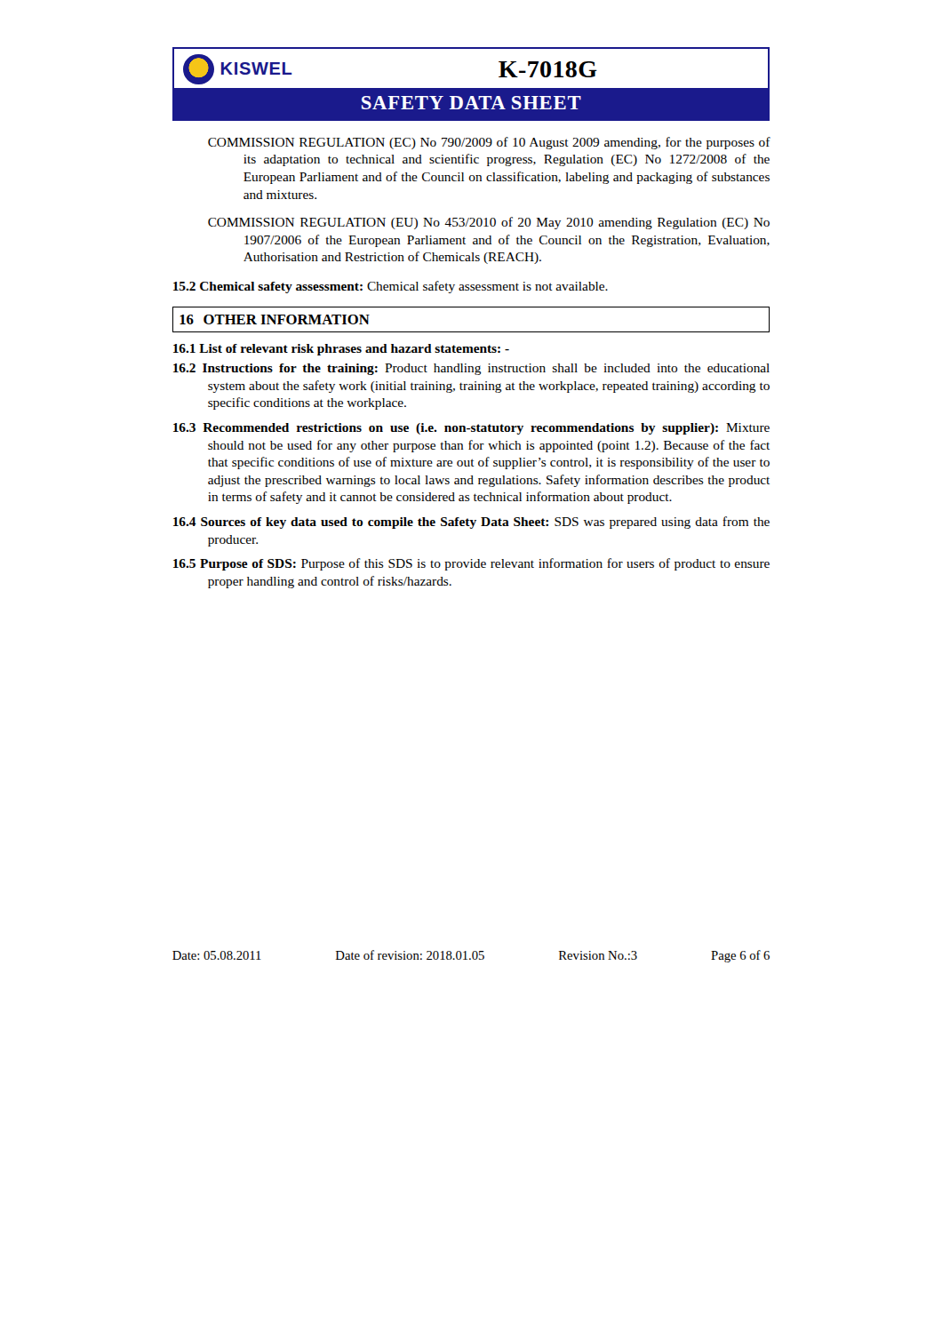KISWEL
K-7018G
SAFETY DATA SHEET
COMMISSION REGULATION (EC) No 790/2009 of 10 August 2009 amending, for the purposes of its adaptation to technical and scientific progress, Regulation (EC) No 1272/2008 of the European Parliament and of the Council on classification, labeling and packaging of substances and mixtures.
COMMISSION REGULATION (EU) No 453/2010 of 20 May 2010 amending Regulation (EC) No 1907/2006 of the European Parliament and of the Council on the Registration, Evaluation, Authorisation and Restriction of Chemicals (REACH).
15.2 Chemical safety assessment: Chemical safety assessment is not available.
16 OTHER INFORMATION
16.1 List of relevant risk phrases and hazard statements: -
16.2 Instructions for the training: Product handling instruction shall be included into the educational system about the safety work (initial training, training at the workplace, repeated training) according to specific conditions at the workplace.
16.3 Recommended restrictions on use (i.e. non-statutory recommendations by supplier): Mixture should not be used for any other purpose than for which is appointed (point 1.2). Because of the fact that specific conditions of use of mixture are out of supplier’s control, it is responsibility of the user to adjust the prescribed warnings to local laws and regulations. Safety information describes the product in terms of safety and it cannot be considered as technical information about product.
16.4 Sources of key data used to compile the Safety Data Sheet: SDS was prepared using data from the producer.
16.5 Purpose of SDS: Purpose of this SDS is to provide relevant information for users of product to ensure proper handling and control of risks/hazards.
Date: 05.08.2011 Date of revision: 2018.01.05 Revision No.:3 Page 6 of 6